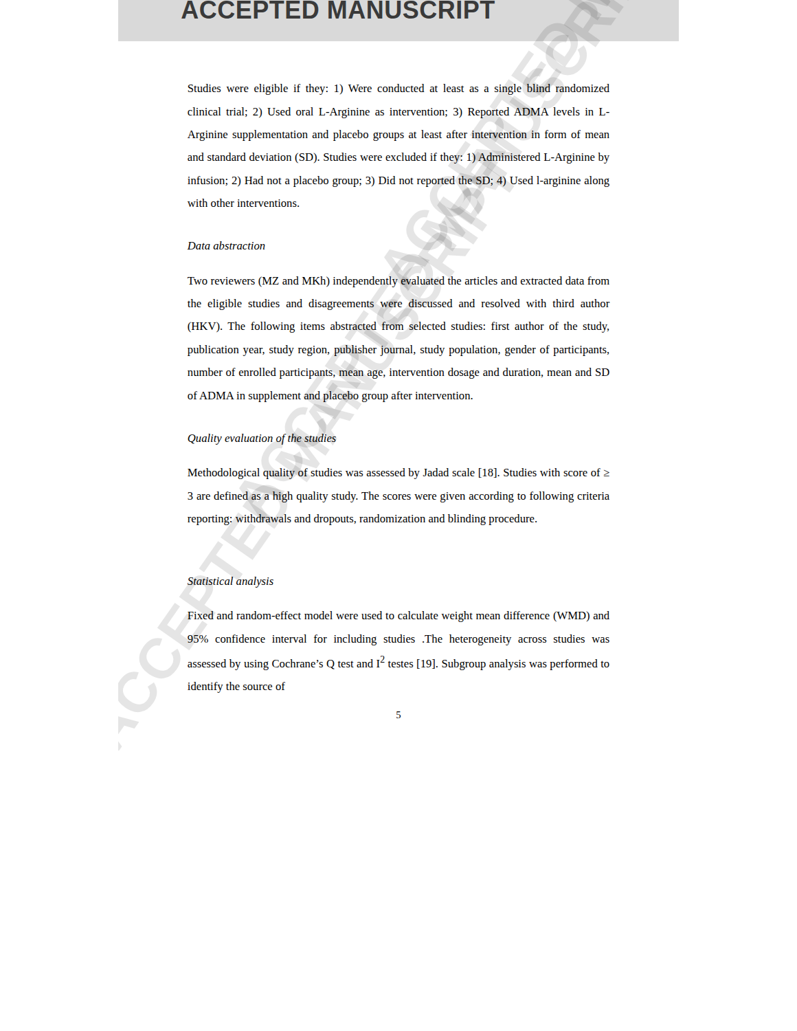ACCEPTED MANUSCRIPT
ACCEPTED MANUSCRIPT
ACCEPTED MANUSCRIPT
ACCEPTED MANUSCRIPT
Studies were eligible if they: 1) Were conducted at least as a single blind randomized clinical trial; 2) Used oral L-Arginine as intervention; 3) Reported ADMA levels in L-Arginine supplementation and placebo groups at least after intervention in form of mean and standard deviation (SD). Studies were excluded if they: 1) Administered L-Arginine by infusion; 2) Had not a placebo group; 3) Did not reported the SD; 4) Used l-arginine along with other interventions.
Data abstraction
Two reviewers (MZ and MKh) independently evaluated the articles and extracted data from the eligible studies and disagreements were discussed and resolved with third author (HKV). The following items abstracted from selected studies: first author of the study, publication year, study region, publisher journal, study population, gender of participants, number of enrolled participants, mean age, intervention dosage and duration, mean and SD of ADMA in supplement and placebo group after intervention.
Quality evaluation of the studies
Methodological quality of studies was assessed by Jadad scale [18]. Studies with score of ≥ 3 are defined as a high quality study. The scores were given according to following criteria reporting: withdrawals and dropouts, randomization and blinding procedure.
Statistical analysis
Fixed and random-effect model were used to calculate weight mean difference (WMD) and 95% confidence interval for including studies .The heterogeneity across studies was assessed by using Cochrane’s Q test and I2 testes [19]. Subgroup analysis was performed to identify the source of
5